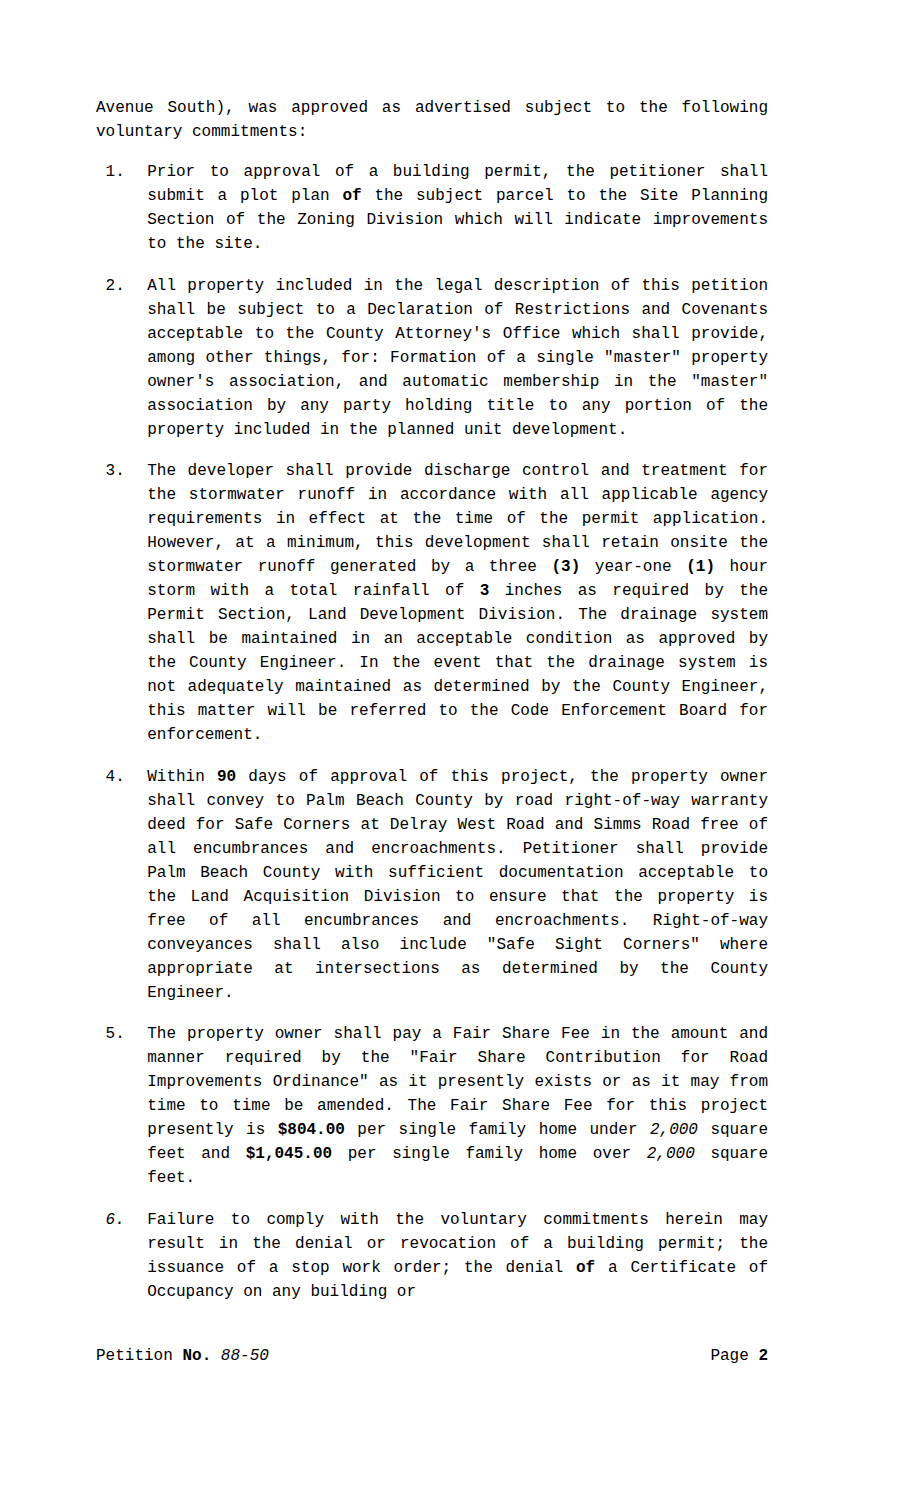Avenue South), was approved as advertised subject to the following voluntary commitments:
1. Prior to approval of a building permit, the petitioner shall submit a plot plan of the subject parcel to the Site Planning Section of the Zoning Division which will indicate improvements to the site.
2. All property included in the legal description of this petition shall be subject to a Declaration of Restrictions and Covenants acceptable to the County Attorney's Office which shall provide, among other things, for: Formation of a single "master" property owner's association, and automatic membership in the "master" association by any party holding title to any portion of the property included in the planned unit development.
3. The developer shall provide discharge control and treatment for the stormwater runoff in accordance with all applicable agency requirements in effect at the time of the permit application. However, at a minimum, this development shall retain onsite the stormwater runoff generated by a three (3) year-one (1) hour storm with a total rainfall of 3 inches as required by the Permit Section, Land Development Division. The drainage system shall be maintained in an acceptable condition as approved by the County Engineer. In the event that the drainage system is not adequately maintained as determined by the County Engineer, this matter will be referred to the Code Enforcement Board for enforcement.
4. Within 90 days of approval of this project, the property owner shall convey to Palm Beach County by road right-of-way warranty deed for Safe Corners at Delray West Road and Simms Road free of all encumbrances and encroachments. Petitioner shall provide Palm Beach County with sufficient documentation acceptable to the Land Acquisition Division to ensure that the property is free of all encumbrances and encroachments. Right-of-way conveyances shall also include "Safe Sight Corners" where appropriate at intersections as determined by the County Engineer.
5. The property owner shall pay a Fair Share Fee in the amount and manner required by the "Fair Share Contribution for Road Improvements Ordinance" as it presently exists or as it may from time to time be amended. The Fair Share Fee for this project presently is $804.00 per single family home under 2,000 square feet and $1,045.00 per single family home over 2,000 square feet.
6. Failure to comply with the voluntary commitments herein may result in the denial or revocation of a building permit; the issuance of a stop work order; the denial of a Certificate of Occupancy on any building or
Petition No. 88-50
Page 2